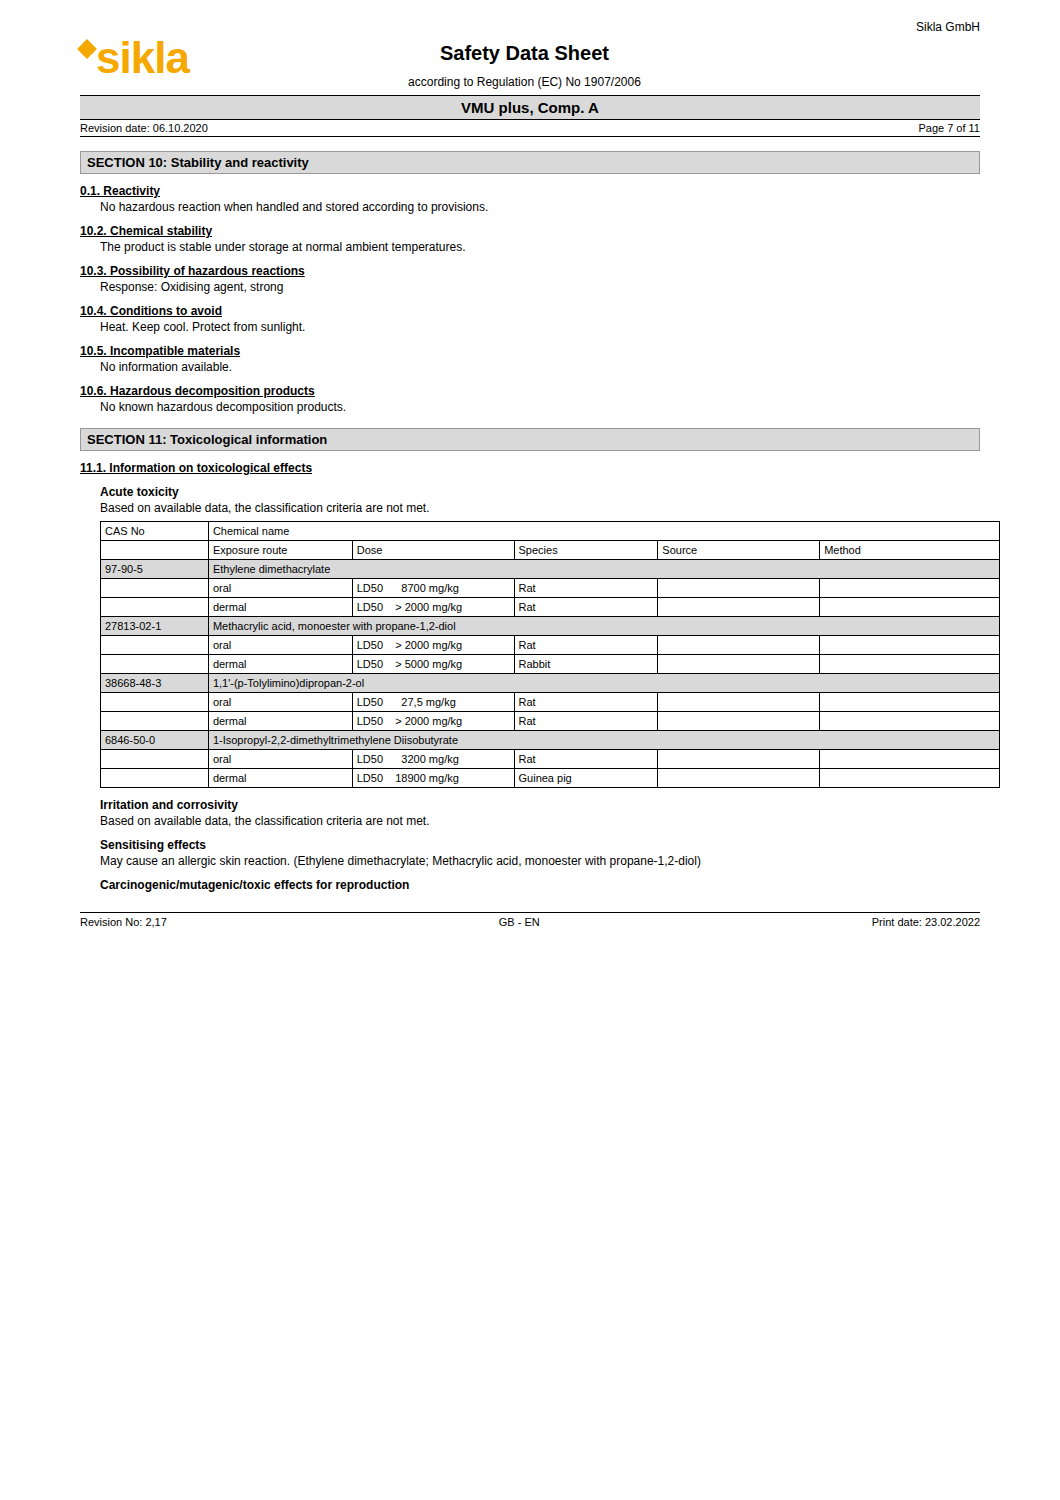Sikla GmbH
sikla
Safety Data Sheet
according to Regulation (EC) No 1907/2006
VMU plus, Comp. A
Revision date: 06.10.2020 Page 7 of 11
SECTION 10: Stability and reactivity
0.1. Reactivity
No hazardous reaction when handled and stored according to provisions.
10.2. Chemical stability
The product is stable under storage at normal ambient temperatures.
10.3. Possibility of hazardous reactions
Response: Oxidising agent, strong
10.4. Conditions to avoid
Heat. Keep cool. Protect from sunlight.
10.5. Incompatible materials
No information available.
10.6. Hazardous decomposition products
No known hazardous decomposition products.
SECTION 11: Toxicological information
11.1. Information on toxicological effects
Acute toxicity
Based on available data, the classification criteria are not met.
| CAS No | Chemical name |
| | Exposure route | Dose | Species | Source | Method |
| 97-90-5 | Ethylene dimethacrylate |
| | oral | LD50 8700 mg/kg | Rat | | |
| | dermal | LD50 > 2000 mg/kg | Rat | | |
| 27813-02-1 | Methacrylic acid, monoester with propane-1,2-diol |
| | oral | LD50 > 2000 mg/kg | Rat | | |
| | dermal | LD50 > 5000 mg/kg | Rabbit | | |
| 38668-48-3 | 1,1'-(p-Tolylimino)dipropan-2-ol |
| | oral | LD50 27,5 mg/kg | Rat | | |
| | dermal | LD50 > 2000 mg/kg | Rat | | |
| 6846-50-0 | 1-Isopropyl-2,2-dimethyltrimethylene Diisobutyrate |
| | oral | LD50 3200 mg/kg | Rat | | |
| | dermal | LD50 18900 mg/kg | Guinea pig | | |
Irritation and corrosivity
Based on available data, the classification criteria are not met.
Sensitising effects
May cause an allergic skin reaction. (Ethylene dimethacrylate; Methacrylic acid, monoester with propane-1,2-diol)
Carcinogenic/mutagenic/toxic effects for reproduction
Revision No: 2,17 GB - EN Print date: 23.02.2022